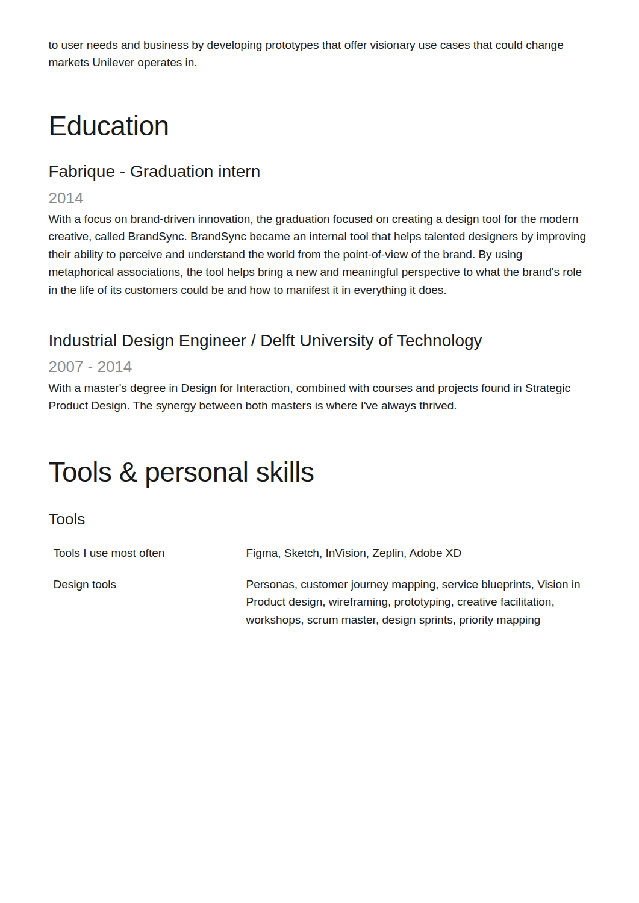to user needs and business by developing prototypes that offer visionary use cases that could change markets Unilever operates in.
Education
Fabrique - Graduation intern
2014
With a focus on brand-driven innovation, the graduation focused on creating a design tool for the modern creative, called BrandSync. BrandSync became an internal tool that helps talented designers by improving their ability to perceive and understand the world from the point-of-view of the brand. By using metaphorical associations, the tool helps bring a new and meaningful perspective to what the brand's role in the life of its customers could be and how to manifest it in everything it does.
Industrial Design Engineer / Delft University of Technology
2007 - 2014
With a master's degree in Design for Interaction, combined with courses and projects found in Strategic Product Design. The synergy between both masters is where I've always thrived.
Tools & personal skills
Tools
| Tools I use most often | Figma, Sketch, InVision, Zeplin, Adobe XD |
| Design tools | Personas, customer journey mapping, service blueprints, Vision in Product design, wireframing, prototyping, creative facilitation, workshops, scrum master, design sprints, priority mapping |